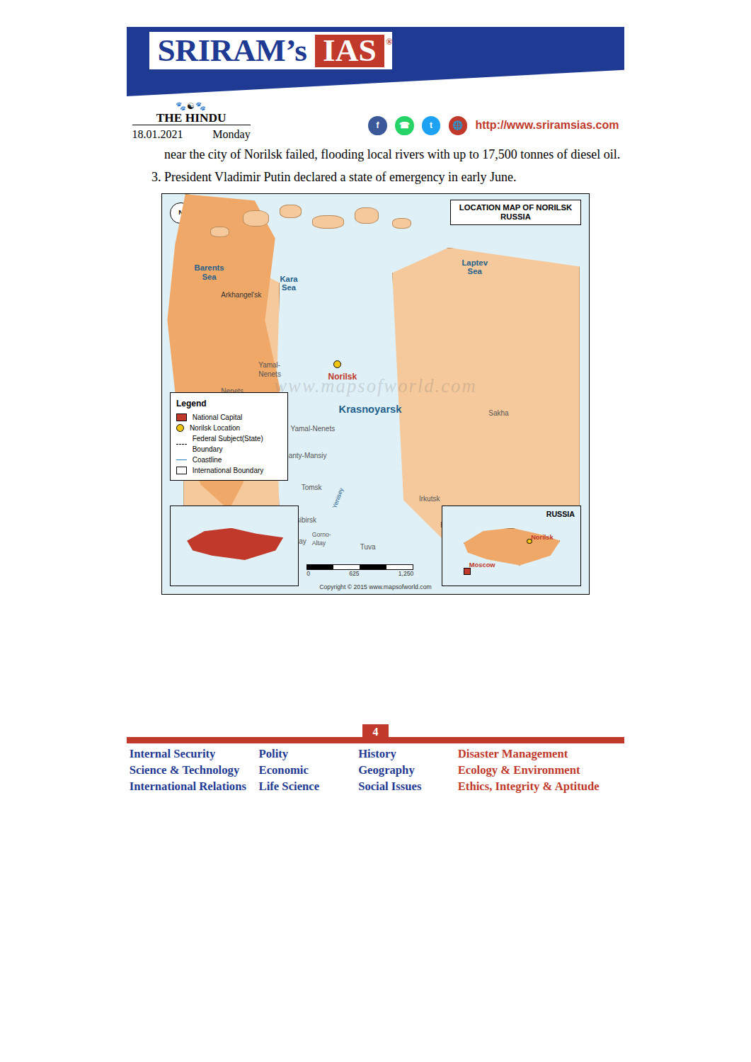SRIRAM’s IAS®
🐾☯🐾
THE HINDU
18.01.2021 Monday
f ☎ t 🌐 http://www.sriramsias.com
near the city of Norilsk failed, flooding local rivers with up to 17,500 tonnes of diesel oil.
President Vladimir Putin declared a state of emergency in early June.
N
LOCATION MAP OF NORILSK
RUSSIA
Barents
Sea
Kara
Sea
Laptev
Sea
Arkhangel'sk
Yamal-
Nenets
Nenets
Yamal-Nenets
Khanty-Mansiy
Tomsk
Novosibirsk
Altay
Gorno-
Altay
Tuva
Irkutsk
Buryat
Zabaykalsky
Krai
Sakha
Krasnoyarsk
Norilsk
Yenisey
www.mapsofworld.com
Legend
National Capital
Norilsk Location
Federal Subject(State) Boundary
Coastline
International Boundary
RUSSIA
Norilsk
Moscow
06251,250
Copyright © 2015 www.mapsofworld.com
4
| Internal Security | Polity | History | Disaster Management |
| Science & Technology | Economic | Geography | Ecology & Environment |
| International Relations | Life Science | Social Issues | Ethics, Integrity & Aptitude |